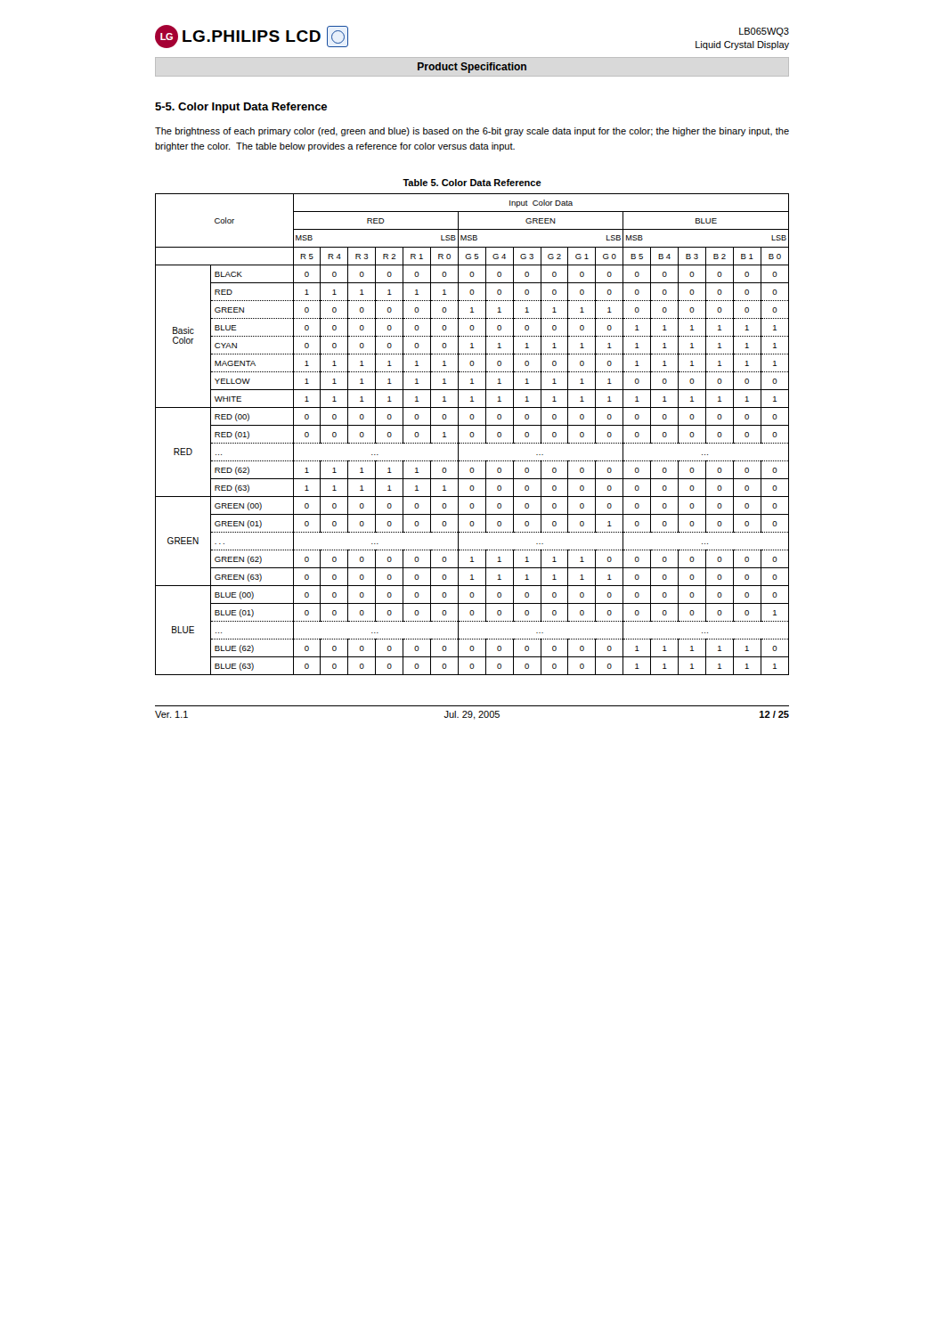LG LG.PHILIPS LCD
LB065WQ3
Liquid Crystal Display
Product Specification
5-5. Color Input Data Reference
The brightness of each primary color (red, green and blue) is based on the 6-bit gray scale data input for the color; the higher the binary input, the brighter the color. The table below provides a reference for color versus data input.
Table 5. Color Data Reference
| Color | Input Color Data |
| --- | --- |
| RED | GREEN | BLUE |
| MSB LSB | MSB LSB | MSB LSB |
| | R 5 | R 4 | R 3 | R 2 | R 1 | R 0 | G 5 | G 4 | G 3 | G 2 | G 1 | G 0 | B 5 | B 4 | B 3 | B 2 | B 1 | B 0 |
| Basic Color | BLACK | 0 | 0 | 0 | 0 | 0 | 0 | 0 | 0 | 0 | 0 | 0 | 0 | 0 | 0 | 0 | 0 | 0 | 0 |
| RED | 1 | 1 | 1 | 1 | 1 | 1 | 0 | 0 | 0 | 0 | 0 | 0 | 0 | 0 | 0 | 0 | 0 | 0 |
| GREEN | 0 | 0 | 0 | 0 | 0 | 0 | 1 | 1 | 1 | 1 | 1 | 1 | 0 | 0 | 0 | 0 | 0 | 0 |
| BLUE | 0 | 0 | 0 | 0 | 0 | 0 | 0 | 0 | 0 | 0 | 0 | 0 | 1 | 1 | 1 | 1 | 1 | 1 |
| CYAN | 0 | 0 | 0 | 0 | 0 | 0 | 1 | 1 | 1 | 1 | 1 | 1 | 1 | 1 | 1 | 1 | 1 | 1 |
| MAGENTA | 1 | 1 | 1 | 1 | 1 | 1 | 0 | 0 | 0 | 0 | 0 | 0 | 1 | 1 | 1 | 1 | 1 | 1 |
| YELLOW | 1 | 1 | 1 | 1 | 1 | 1 | 1 | 1 | 1 | 1 | 1 | 1 | 0 | 0 | 0 | 0 | 0 | 0 |
| WHITE | 1 | 1 | 1 | 1 | 1 | 1 | 1 | 1 | 1 | 1 | 1 | 1 | 1 | 1 | 1 | 1 | 1 | 1 |
| RED | RED (00) | 0 | 0 | 0 | 0 | 0 | 0 | 0 | 0 | 0 | 0 | 0 | 0 | 0 | 0 | 0 | 0 | 0 | 0 |
| RED (01) | 0 | 0 | 0 | 0 | 0 | 1 | 0 | 0 | 0 | 0 | 0 | 0 | 0 | 0 | 0 | 0 | 0 | 0 |
| … | … | … | … |
| RED (62) | 1 | 1 | 1 | 1 | 1 | 0 | 0 | 0 | 0 | 0 | 0 | 0 | 0 | 0 | 0 | 0 | 0 | 0 |
| RED (63) | 1 | 1 | 1 | 1 | 1 | 1 | 0 | 0 | 0 | 0 | 0 | 0 | 0 | 0 | 0 | 0 | 0 | 0 |
| GREEN | GREEN (00) | 0 | 0 | 0 | 0 | 0 | 0 | 0 | 0 | 0 | 0 | 0 | 0 | 0 | 0 | 0 | 0 | 0 | 0 |
| GREEN (01) | 0 | 0 | 0 | 0 | 0 | 0 | 0 | 0 | 0 | 0 | 0 | 1 | 0 | 0 | 0 | 0 | 0 | 0 |
| ... | … | … | … |
| GREEN (62) | 0 | 0 | 0 | 0 | 0 | 0 | 1 | 1 | 1 | 1 | 1 | 0 | 0 | 0 | 0 | 0 | 0 | 0 |
| GREEN (63) | 0 | 0 | 0 | 0 | 0 | 0 | 1 | 1 | 1 | 1 | 1 | 1 | 0 | 0 | 0 | 0 | 0 | 0 |
| BLUE | BLUE (00) | 0 | 0 | 0 | 0 | 0 | 0 | 0 | 0 | 0 | 0 | 0 | 0 | 0 | 0 | 0 | 0 | 0 | 0 |
| BLUE (01) | 0 | 0 | 0 | 0 | 0 | 0 | 0 | 0 | 0 | 0 | 0 | 0 | 0 | 0 | 0 | 0 | 0 | 1 |
| … | … | … | … |
| BLUE (62) | 0 | 0 | 0 | 0 | 0 | 0 | 0 | 0 | 0 | 0 | 0 | 0 | 1 | 1 | 1 | 1 | 1 | 0 |
| BLUE (63) | 0 | 0 | 0 | 0 | 0 | 0 | 0 | 0 | 0 | 0 | 0 | 0 | 1 | 1 | 1 | 1 | 1 | 1 |
Ver. 1.1
Jul. 29, 2005
12 / 25